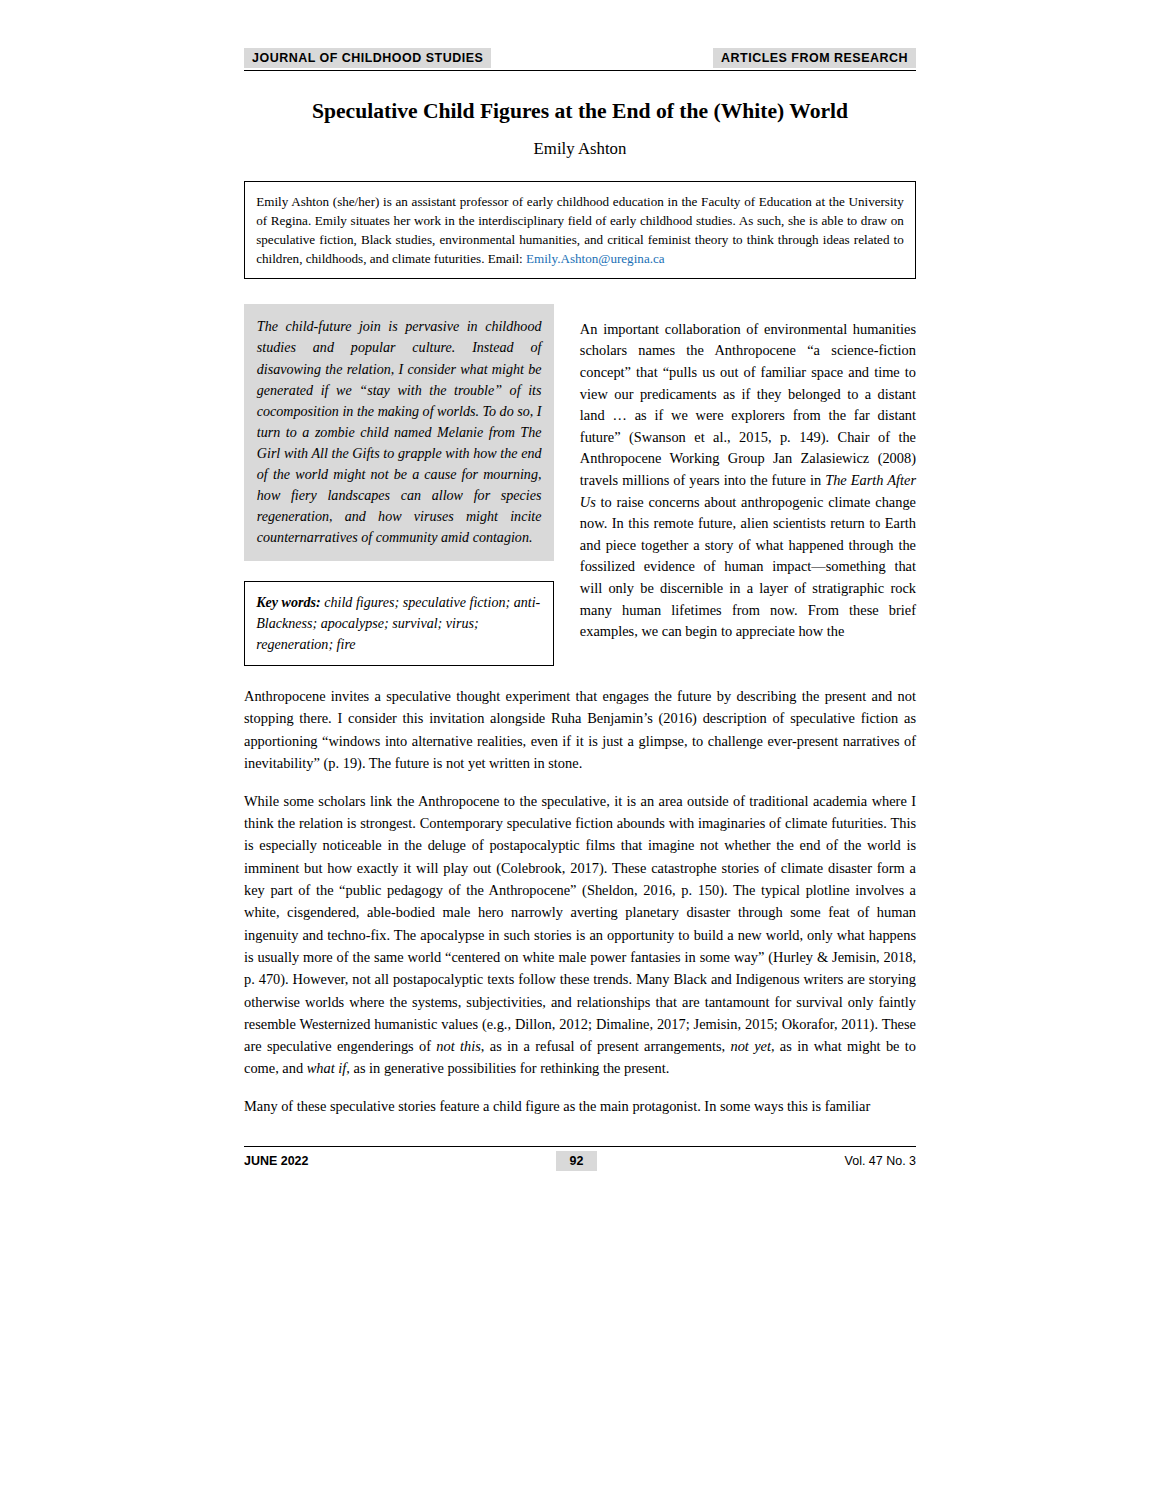JOURNAL OF CHILDHOOD STUDIES ARTICLES FROM RESEARCH
Speculative Child Figures at the End of the (White) World
Emily Ashton
Emily Ashton (she/her) is an assistant professor of early childhood education in the Faculty of Education at the University of Regina. Emily situates her work in the interdisciplinary field of early childhood studies. As such, she is able to draw on speculative fiction, Black studies, environmental humanities, and critical feminist theory to think through ideas related to children, childhoods, and climate futurities. Email: Emily.Ashton@uregina.ca
The child-future join is pervasive in childhood studies and popular culture. Instead of disavowing the relation, I consider what might be generated if we “stay with the trouble” of its cocomposition in the making of worlds. To do so, I turn to a zombie child named Melanie from The Girl with All the Gifts to grapple with how the end of the world might not be a cause for mourning, how fiery landscapes can allow for species regeneration, and how viruses might incite counternarratives of community amid contagion.
Key words: child figures; speculative fiction; anti-Blackness; apocalypse; survival; virus; regeneration; fire
An important collaboration of environmental humanities scholars names the Anthropocene “a science-fiction concept” that “pulls us out of familiar space and time to view our predicaments as if they belonged to a distant land … as if we were explorers from the far distant future” (Swanson et al., 2015, p. 149). Chair of the Anthropocene Working Group Jan Zalasiewicz (2008) travels millions of years into the future in The Earth After Us to raise concerns about anthropogenic climate change now. In this remote future, alien scientists return to Earth and piece together a story of what happened through the fossilized evidence of human impact—something that will only be discernible in a layer of stratigraphic rock many human lifetimes from now. From these brief examples, we can begin to appreciate how the
Anthropocene invites a speculative thought experiment that engages the future by describing the present and not stopping there. I consider this invitation alongside Ruha Benjamin’s (2016) description of speculative fiction as apportioning “windows into alternative realities, even if it is just a glimpse, to challenge ever-present narratives of inevitability” (p. 19). The future is not yet written in stone.
While some scholars link the Anthropocene to the speculative, it is an area outside of traditional academia where I think the relation is strongest. Contemporary speculative fiction abounds with imaginaries of climate futurities. This is especially noticeable in the deluge of postapocalyptic films that imagine not whether the end of the world is imminent but how exactly it will play out (Colebrook, 2017). These catastrophe stories of climate disaster form a key part of the “public pedagogy of the Anthropocene” (Sheldon, 2016, p. 150). The typical plotline involves a white, cisgendered, able-bodied male hero narrowly averting planetary disaster through some feat of human ingenuity and techno-fix. The apocalypse in such stories is an opportunity to build a new world, only what happens is usually more of the same world “centered on white male power fantasies in some way” (Hurley & Jemisin, 2018, p. 470). However, not all postapocalyptic texts follow these trends. Many Black and Indigenous writers are storying otherwise worlds where the systems, subjectivities, and relationships that are tantamount for survival only faintly resemble Westernized humanistic values (e.g., Dillon, 2012; Dimaline, 2017; Jemisin, 2015; Okorafor, 2011). These are speculative engenderings of not this, as in a refusal of present arrangements, not yet, as in what might be to come, and what if, as in generative possibilities for rethinking the present.
Many of these speculative stories feature a child figure as the main protagonist. In some ways this is familiar
JUNE 2022 92 Vol. 47 No. 3